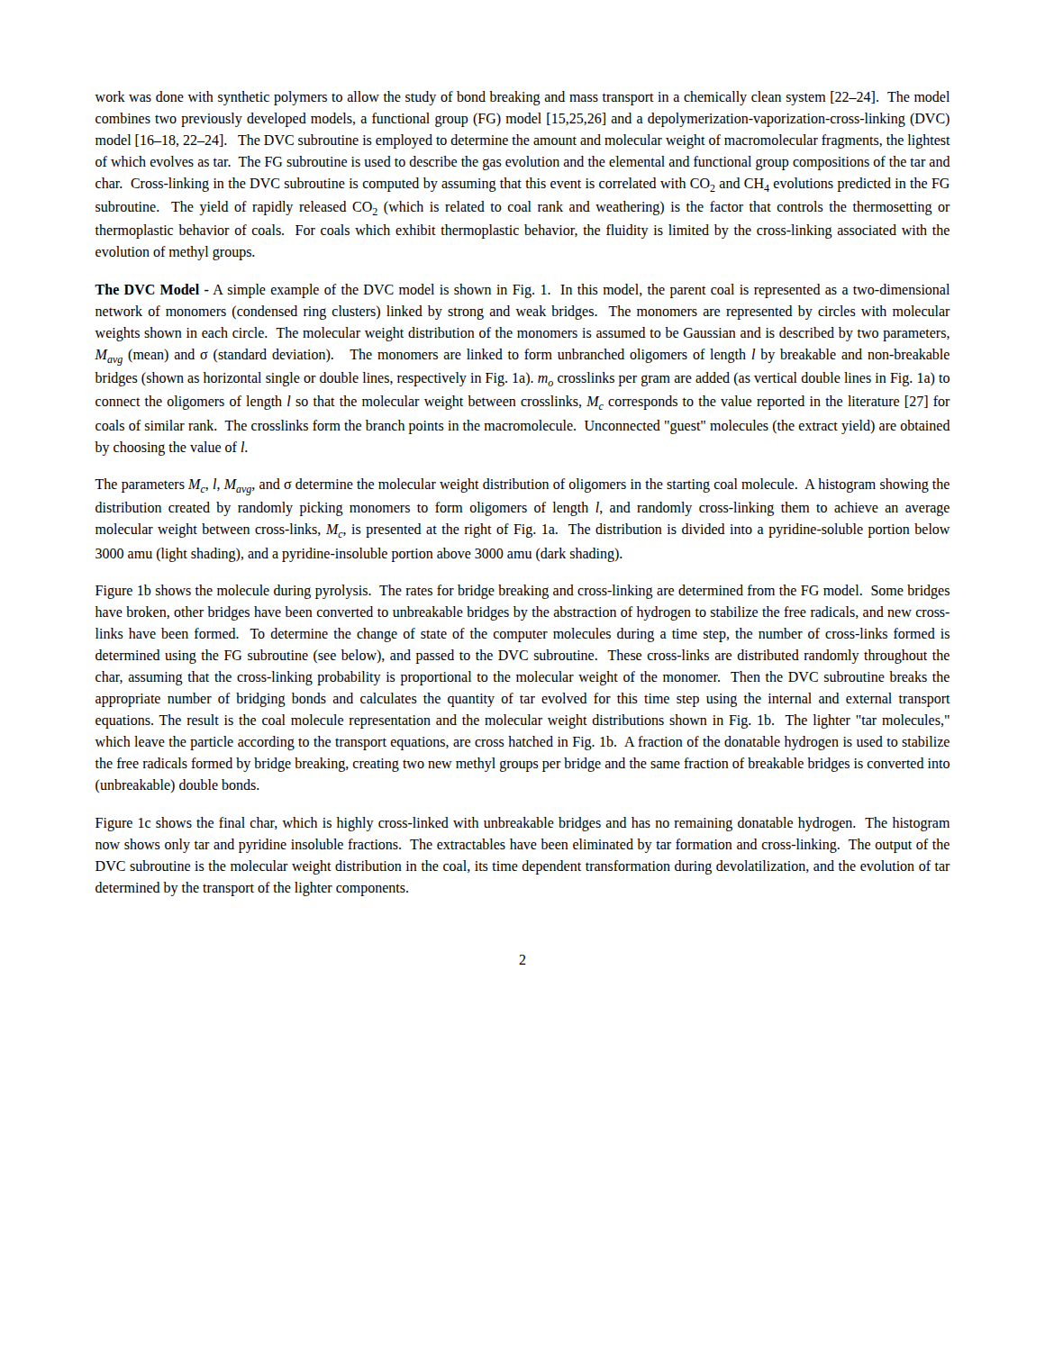work was done with synthetic polymers to allow the study of bond breaking and mass transport in a chemically clean system [22–24]. The model combines two previously developed models, a functional group (FG) model [15,25,26] and a depolymerization-vaporization-cross-linking (DVC) model [16–18, 22–24]. The DVC subroutine is employed to determine the amount and molecular weight of macromolecular fragments, the lightest of which evolves as tar. The FG subroutine is used to describe the gas evolution and the elemental and functional group compositions of the tar and char. Cross-linking in the DVC subroutine is computed by assuming that this event is correlated with CO2 and CH4 evolutions predicted in the FG subroutine. The yield of rapidly released CO2 (which is related to coal rank and weathering) is the factor that controls the thermosetting or thermoplastic behavior of coals. For coals which exhibit thermoplastic behavior, the fluidity is limited by the cross-linking associated with the evolution of methyl groups.
The DVC Model - A simple example of the DVC model is shown in Fig. 1. In this model, the parent coal is represented as a two-dimensional network of monomers (condensed ring clusters) linked by strong and weak bridges. The monomers are represented by circles with molecular weights shown in each circle. The molecular weight distribution of the monomers is assumed to be Gaussian and is described by two parameters, Mavg (mean) and σ (standard deviation). The monomers are linked to form unbranched oligomers of length l by breakable and non-breakable bridges (shown as horizontal single or double lines, respectively in Fig. 1a). mo crosslinks per gram are added (as vertical double lines in Fig. 1a) to connect the oligomers of length l so that the molecular weight between crosslinks, Mc corresponds to the value reported in the literature [27] for coals of similar rank. The crosslinks form the branch points in the macromolecule. Unconnected "guest" molecules (the extract yield) are obtained by choosing the value of l.
The parameters Mc, l, Mavg, and σ determine the molecular weight distribution of oligomers in the starting coal molecule. A histogram showing the distribution created by randomly picking monomers to form oligomers of length l, and randomly cross-linking them to achieve an average molecular weight between cross-links, Mc, is presented at the right of Fig. 1a. The distribution is divided into a pyridine-soluble portion below 3000 amu (light shading), and a pyridine-insoluble portion above 3000 amu (dark shading).
Figure 1b shows the molecule during pyrolysis. The rates for bridge breaking and cross-linking are determined from the FG model. Some bridges have broken, other bridges have been converted to unbreakable bridges by the abstraction of hydrogen to stabilize the free radicals, and new cross-links have been formed. To determine the change of state of the computer molecules during a time step, the number of cross-links formed is determined using the FG subroutine (see below), and passed to the DVC subroutine. These cross-links are distributed randomly throughout the char, assuming that the cross-linking probability is proportional to the molecular weight of the monomer. Then the DVC subroutine breaks the appropriate number of bridging bonds and calculates the quantity of tar evolved for this time step using the internal and external transport equations. The result is the coal molecule representation and the molecular weight distributions shown in Fig. 1b. The lighter "tar molecules," which leave the particle according to the transport equations, are cross hatched in Fig. 1b. A fraction of the donatable hydrogen is used to stabilize the free radicals formed by bridge breaking, creating two new methyl groups per bridge and the same fraction of breakable bridges is converted into (unbreakable) double bonds.
Figure 1c shows the final char, which is highly cross-linked with unbreakable bridges and has no remaining donatable hydrogen. The histogram now shows only tar and pyridine insoluble fractions. The extractables have been eliminated by tar formation and cross-linking. The output of the DVC subroutine is the molecular weight distribution in the coal, its time dependent transformation during devolatilization, and the evolution of tar determined by the transport of the lighter components.
2